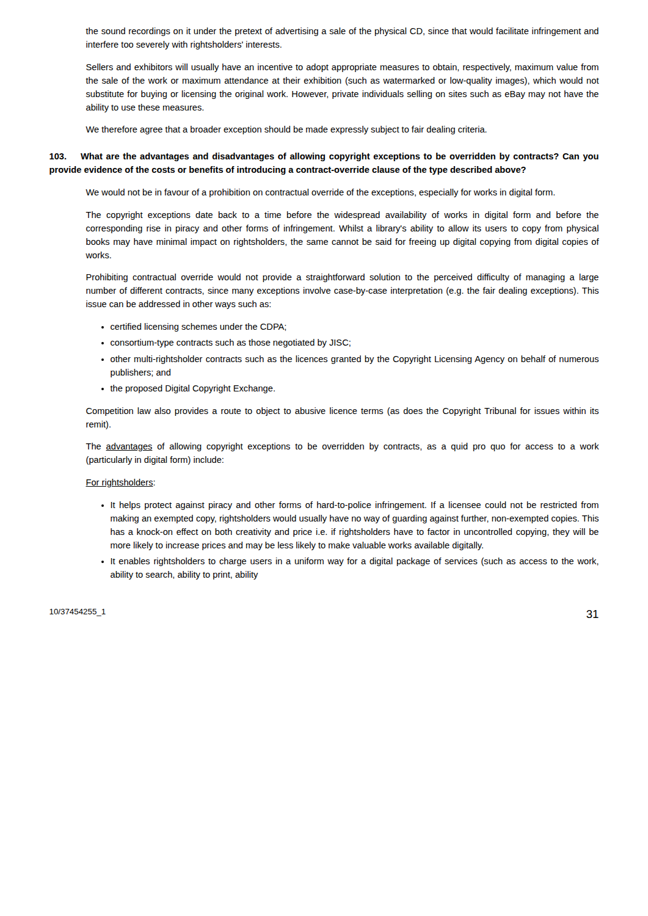the sound recordings on it under the pretext of advertising a sale of the physical CD, since that would facilitate infringement and interfere too severely with rightsholders' interests.
Sellers and exhibitors will usually have an incentive to adopt appropriate measures to obtain, respectively, maximum value from the sale of the work or maximum attendance at their exhibition (such as watermarked or low-quality images), which would not substitute for buying or licensing the original work. However, private individuals selling on sites such as eBay may not have the ability to use these measures.
We therefore agree that a broader exception should be made expressly subject to fair dealing criteria.
103. What are the advantages and disadvantages of allowing copyright exceptions to be overridden by contracts? Can you provide evidence of the costs or benefits of introducing a contract-override clause of the type described above?
We would not be in favour of a prohibition on contractual override of the exceptions, especially for works in digital form.
The copyright exceptions date back to a time before the widespread availability of works in digital form and before the corresponding rise in piracy and other forms of infringement. Whilst a library's ability to allow its users to copy from physical books may have minimal impact on rightsholders, the same cannot be said for freeing up digital copying from digital copies of works.
Prohibiting contractual override would not provide a straightforward solution to the perceived difficulty of managing a large number of different contracts, since many exceptions involve case-by-case interpretation (e.g. the fair dealing exceptions). This issue can be addressed in other ways such as:
certified licensing schemes under the CDPA;
consortium-type contracts such as those negotiated by JISC;
other multi-rightsholder contracts such as the licences granted by the Copyright Licensing Agency on behalf of numerous publishers; and
the proposed Digital Copyright Exchange.
Competition law also provides a route to object to abusive licence terms (as does the Copyright Tribunal for issues within its remit).
The advantages of allowing copyright exceptions to be overridden by contracts, as a quid pro quo for access to a work (particularly in digital form) include:
For rightsholders:
It helps protect against piracy and other forms of hard-to-police infringement. If a licensee could not be restricted from making an exempted copy, rightsholders would usually have no way of guarding against further, non-exempted copies. This has a knock-on effect on both creativity and price i.e. if rightsholders have to factor in uncontrolled copying, they will be more likely to increase prices and may be less likely to make valuable works available digitally.
It enables rightsholders to charge users in a uniform way for a digital package of services (such as access to the work, ability to search, ability to print, ability
10/37454255_1 31